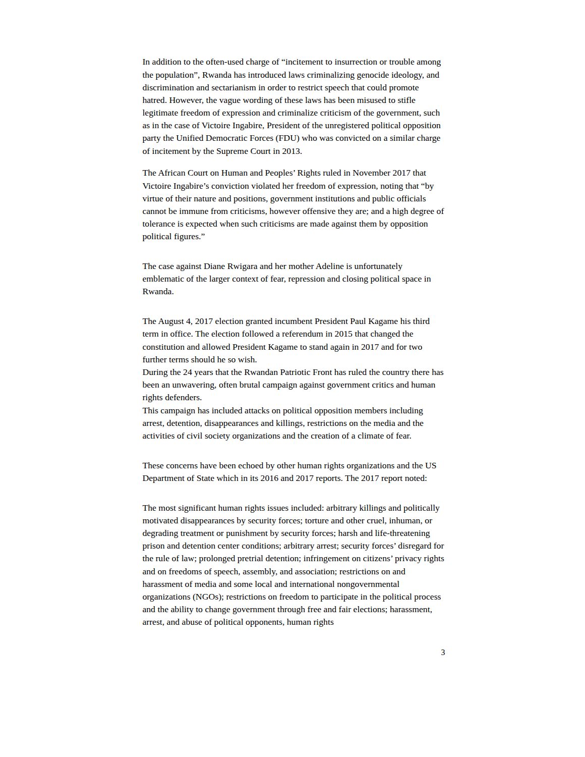In addition to the often-used charge of “incitement to insurrection or trouble among the population”, Rwanda has introduced laws criminalizing genocide ideology, and discrimination and sectarianism in order to restrict speech that could promote hatred. However, the vague wording of these laws has been misused to stifle legitimate freedom of expression and criminalize criticism of the government, such as in the case of Victoire Ingabire, President of the unregistered political opposition party the Unified Democratic Forces (FDU) who was convicted on a similar charge of incitement by the Supreme Court in 2013.
The African Court on Human and Peoples’ Rights ruled in November 2017 that Victoire Ingabire’s conviction violated her freedom of expression, noting that “by virtue of their nature and positions, government institutions and public officials cannot be immune from criticisms, however offensive they are; and a high degree of tolerance is expected when such criticisms are made against them by opposition political figures.”
The case against Diane Rwigara and her mother Adeline is unfortunately emblematic of the larger context of fear, repression and closing political space in Rwanda.
The August 4, 2017 election granted incumbent President Paul Kagame his third term in office. The election followed a referendum in 2015 that changed the constitution and allowed President Kagame to stand again in 2017 and for two further terms should he so wish.
During the 24 years that the Rwandan Patriotic Front has ruled the country there has been an unwavering, often brutal campaign against government critics and human rights defenders.
This campaign has included attacks on political opposition members including arrest, detention, disappearances and killings, restrictions on the media and the activities of civil society organizations and the creation of a climate of fear.
These concerns have been echoed by other human rights organizations and the US Department of State which in its 2016 and 2017 reports. The 2017 report noted:
The most significant human rights issues included: arbitrary killings and politically motivated disappearances by security forces; torture and other cruel, inhuman, or degrading treatment or punishment by security forces; harsh and life-threatening prison and detention center conditions; arbitrary arrest; security forces’ disregard for the rule of law; prolonged pretrial detention; infringement on citizens’ privacy rights and on freedoms of speech, assembly, and association; restrictions on and harassment of media and some local and international nongovernmental organizations (NGOs); restrictions on freedom to participate in the political process and the ability to change government through free and fair elections; harassment, arrest, and abuse of political opponents, human rights
3